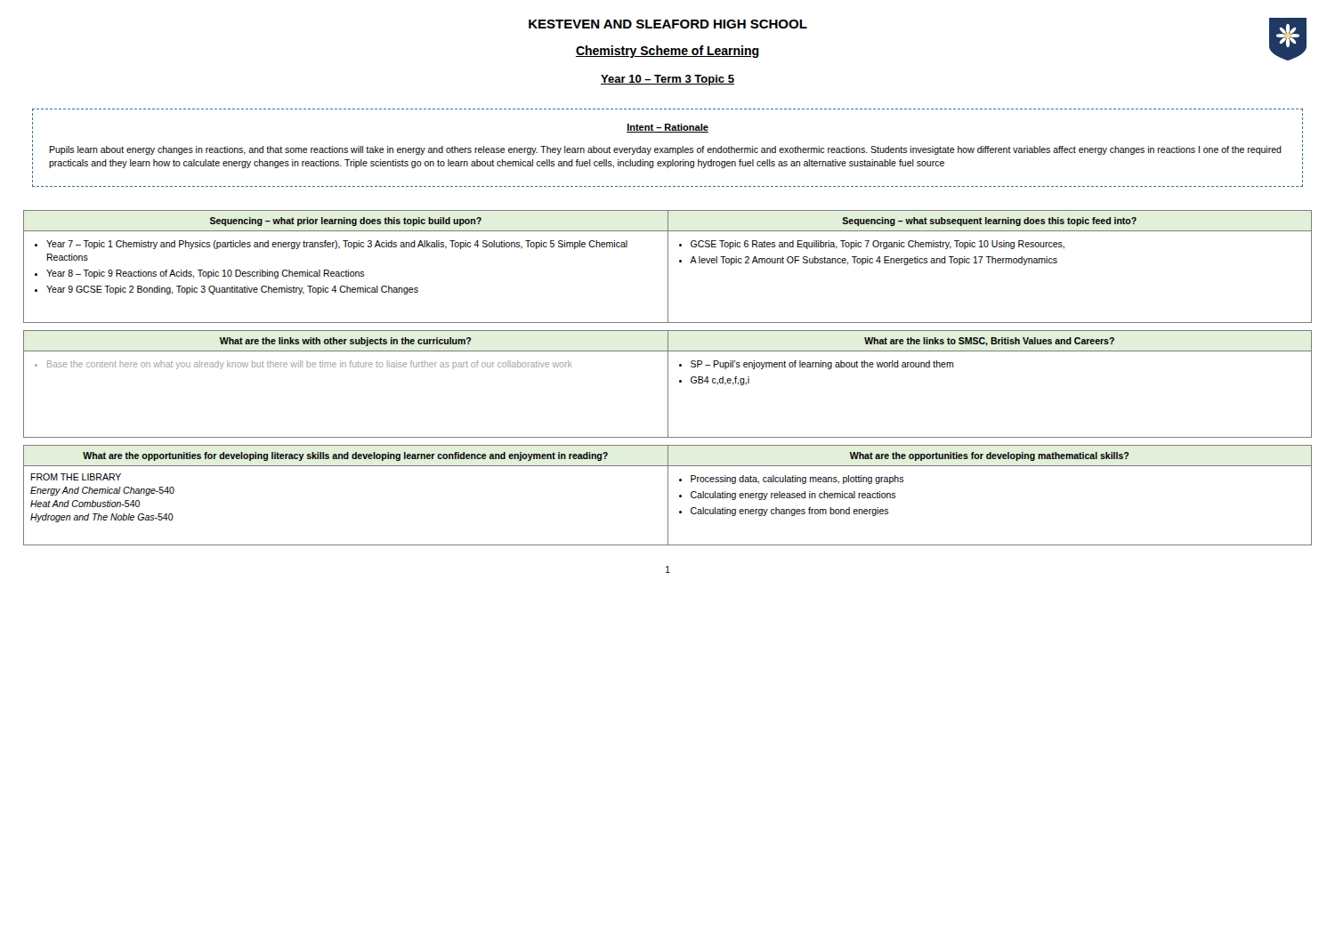KESTEVEN AND SLEAFORD HIGH SCHOOL
Chemistry Scheme of Learning
Year 10 – Term 3 Topic 5
Intent – Rationale
Pupils learn about energy changes in reactions, and that some reactions will take in energy and others release energy. They learn about everyday examples of endothermic and exothermic reactions. Students invesigtate how different variables affect energy changes in reactions I one of the required practicals and they learn how to calculate energy changes in reactions. Triple scientists go on to learn about chemical cells and fuel cells, including exploring hydrogen fuel cells as an alternative sustainable fuel source
| Sequencing – what prior learning does this topic build upon? | Sequencing – what subsequent learning does this topic feed into? |
| --- | --- |
| Year 7 – Topic 1 Chemistry and Physics (particles and energy transfer), Topic 3 Acids and Alkalis, Topic 4 Solutions, Topic 5 Simple Chemical Reactions Year 8 – Topic 9 Reactions of Acids, Topic 10 Describing Chemical Reactions Year 9 GCSE Topic 2 Bonding, Topic 3 Quantitative Chemistry, Topic 4 Chemical Changes | GCSE Topic 6 Rates and Equilibria, Topic 7 Organic Chemistry, Topic 10 Using Resources, A level Topic 2 Amount OF Substance, Topic 4 Energetics and Topic 17 Thermodynamics |
| What are the links with other subjects in the curriculum? | What are the links to SMSC, British Values and Careers? |
| Base the content here on what you already know but there will be time in future to liaise further as part of our collaborative work | SP – Pupil’s enjoyment of learning about the world around them GB4 c,d,e,f,g,i |
| What are the opportunities for developing literacy skills and developing learner confidence and enjoyment in reading? | What are the opportunities for developing mathematical skills? |
| FROM THE LIBRARY Energy And Chemical Change -540 Heat And Combustion -540 Hydrogen and The Noble Gas -540 | Processing data, calculating means, plotting graphs Calculating energy released in chemical reactions Calculating energy changes from bond energies |
1